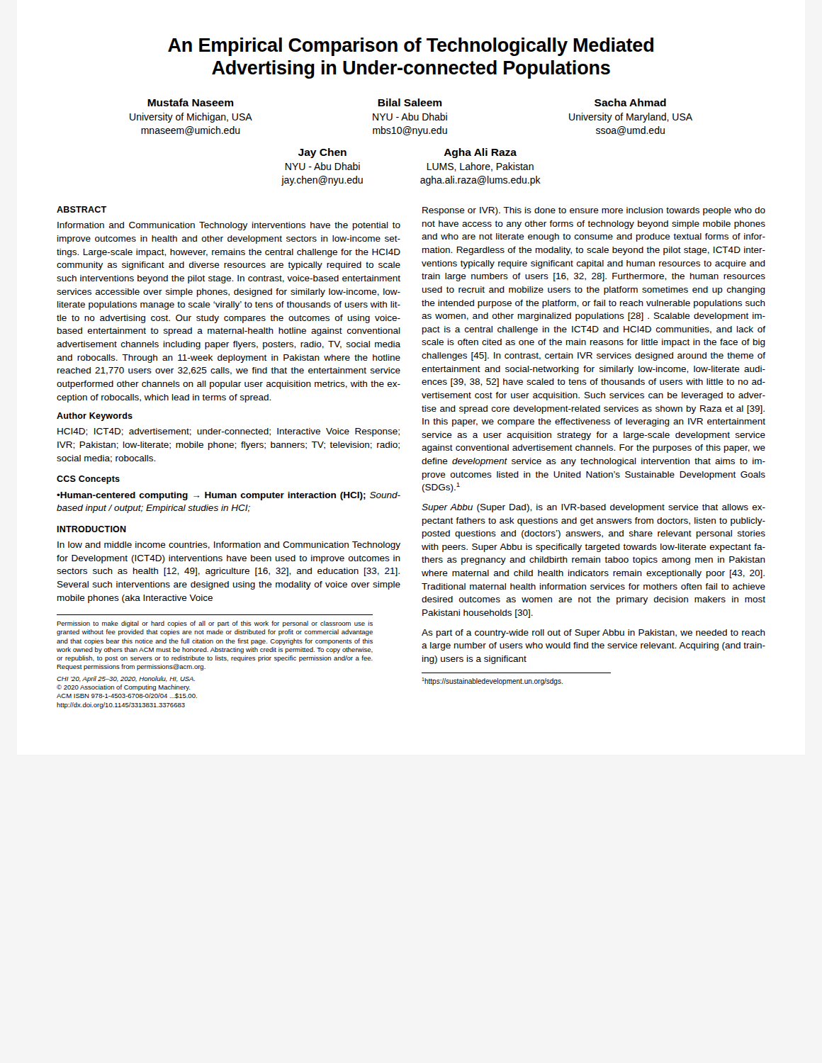An Empirical Comparison of Technologically Mediated
Advertising in Under-connected Populations
| Mustafa Naseem University of Michigan, USA mnaseem@umich.edu | Bilal Saleem NYU - Abu Dhabi mbs10@nyu.edu | Sacha Ahmad University of Maryland, USA ssoa@umd.edu |
| / Jay Chen NYU - Abu Dhabi jay.chen@nyu.edu / Agha Ali Raza LUMS, Lahore, Pakistan agha.ali.raza@lums.edu.pk / |
Abstract
Information and Communication Technology interventions have the potential to improve outcomes in health and other development sectors in low-income settings. Large-scale impact, however, remains the central challenge for the HCI4D community as significant and diverse resources are typically required to scale such interventions beyond the pilot stage. In contrast, voice-based entertainment services accessible over simple phones, designed for similarly low-income, low-literate populations manage to scale ‘virally’ to tens of thousands of users with little to no advertising cost. Our study compares the outcomes of using voice-based entertainment to spread a maternal-health hotline against conventional advertisement channels including paper flyers, posters, radio, TV, social media and robocalls. Through an 11-week deployment in Pakistan where the hotline reached 21,770 users over 32,625 calls, we find that the entertainment service outperformed other channels on all popular user acquisition metrics, with the exception of robocalls, which lead in terms of spread.
Author Keywords
HCI4D; ICT4D; advertisement; under-connected; Interactive Voice Response; IVR; Pakistan; low-literate; mobile phone; flyers; banners; TV; television; radio; social media; robocalls.
CCS Concepts
•Human-centered computing → Human computer interaction (HCI); Sound-based input / output; Empirical studies in HCI;
Introduction
In low and middle income countries, Information and Communication Technology for Development (ICT4D) interventions have been used to improve outcomes in sectors such as health [12, 49], agriculture [16, 32], and education [33, 21]. Several such interventions are designed using the modality of voice over simple mobile phones (aka Interactive Voice
Permission to make digital or hard copies of all or part of this work for personal or classroom use is granted without fee provided that copies are not made or distributed for profit or commercial advantage and that copies bear this notice and the full citation on the first page. Copyrights for components of this work owned by others than ACM must be honored. Abstracting with credit is permitted. To copy otherwise, or republish, to post on servers or to redistribute to lists, requires prior specific permission and/or a fee. Request permissions from permissions@acm.org.
CHI ’20, April 25–30, 2020, Honolulu, HI, USA.
© 2020 Association of Computing Machinery.
ACM ISBN 978-1-4503-6708-0/20/04 ...$15.00.
http://dx.doi.org/10.1145/3313831.3376683
Response or IVR). This is done to ensure more inclusion towards people who do not have access to any other forms of technology beyond simple mobile phones and who are not literate enough to consume and produce textual forms of information. Regardless of the modality, to scale beyond the pilot stage, ICT4D interventions typically require significant capital and human resources to acquire and train large numbers of users [16, 32, 28]. Furthermore, the human resources used to recruit and mobilize users to the platform sometimes end up changing the intended purpose of the platform, or fail to reach vulnerable populations such as women, and other marginalized populations [28] . Scalable development impact is a central challenge in the ICT4D and HCI4D communities, and lack of scale is often cited as one of the main reasons for little impact in the face of big challenges [45]. In contrast, certain IVR services designed around the theme of entertainment and social-networking for similarly low-income, low-literate audiences [39, 38, 52] have scaled to tens of thousands of users with little to no advertisement cost for user acquisition. Such services can be leveraged to advertise and spread core development-related services as shown by Raza et al [39]. In this paper, we compare the effectiveness of leveraging an IVR entertainment service as a user acquisition strategy for a large-scale development service against conventional advertisement channels. For the purposes of this paper, we define development service as any technological intervention that aims to improve outcomes listed in the United Nation’s Sustainable Development Goals (SDGs).1
Super Abbu (Super Dad), is an IVR-based development service that allows expectant fathers to ask questions and get answers from doctors, listen to publicly-posted questions and (doctors’) answers, and share relevant personal stories with peers. Super Abbu is specifically targeted towards low-literate expectant fathers as pregnancy and childbirth remain taboo topics among men in Pakistan where maternal and child health indicators remain exceptionally poor [43, 20]. Traditional maternal health information services for mothers often fail to achieve desired outcomes as women are not the primary decision makers in most Pakistani households [30].
As part of a country-wide roll out of Super Abbu in Pakistan, we needed to reach a large number of users who would find the service relevant. Acquiring (and training) users is a significant
1https://sustainabledevelopment.un.org/sdgs.